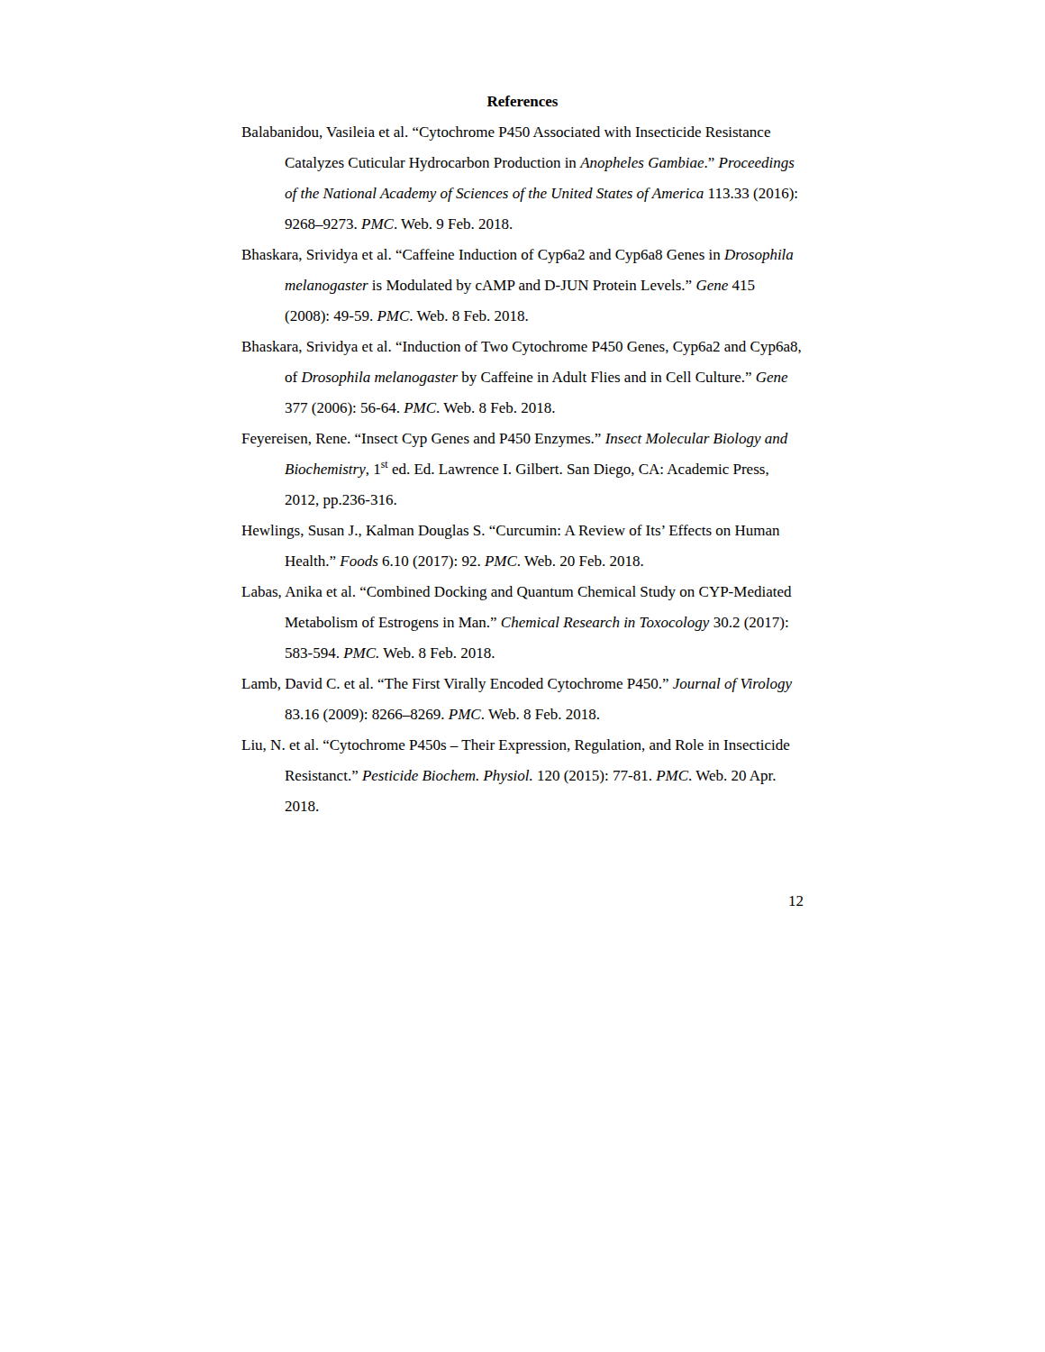References
Balabanidou, Vasileia et al. “Cytochrome P450 Associated with Insecticide Resistance Catalyzes Cuticular Hydrocarbon Production in Anopheles Gambiae.” Proceedings of the National Academy of Sciences of the United States of America 113.33 (2016): 9268–9273. PMC. Web. 9 Feb. 2018.
Bhaskara, Srividya et al. “Caffeine Induction of Cyp6a2 and Cyp6a8 Genes in Drosophila melanogaster is Modulated by cAMP and D-JUN Protein Levels.” Gene 415 (2008): 49-59. PMC. Web. 8 Feb. 2018.
Bhaskara, Srividya et al. “Induction of Two Cytochrome P450 Genes, Cyp6a2 and Cyp6a8, of Drosophila melanogaster by Caffeine in Adult Flies and in Cell Culture.” Gene 377 (2006): 56-64. PMC. Web. 8 Feb. 2018.
Feyereisen, Rene. “Insect Cyp Genes and P450 Enzymes.” Insect Molecular Biology and Biochemistry, 1st ed. Ed. Lawrence I. Gilbert. San Diego, CA: Academic Press, 2012, pp.236-316.
Hewlings, Susan J., Kalman Douglas S. “Curcumin: A Review of Its’ Effects on Human Health.” Foods 6.10 (2017): 92. PMC. Web. 20 Feb. 2018.
Labas, Anika et al. “Combined Docking and Quantum Chemical Study on CYP-Mediated Metabolism of Estrogens in Man.” Chemical Research in Toxocology 30.2 (2017): 583-594. PMC. Web. 8 Feb. 2018.
Lamb, David C. et al. “The First Virally Encoded Cytochrome P450.” Journal of Virology 83.16 (2009): 8266–8269. PMC. Web. 8 Feb. 2018.
Liu, N. et al. “Cytochrome P450s – Their Expression, Regulation, and Role in Insecticide Resistanct.” Pesticide Biochem. Physiol. 120 (2015): 77-81. PMC. Web. 20 Apr. 2018.
12